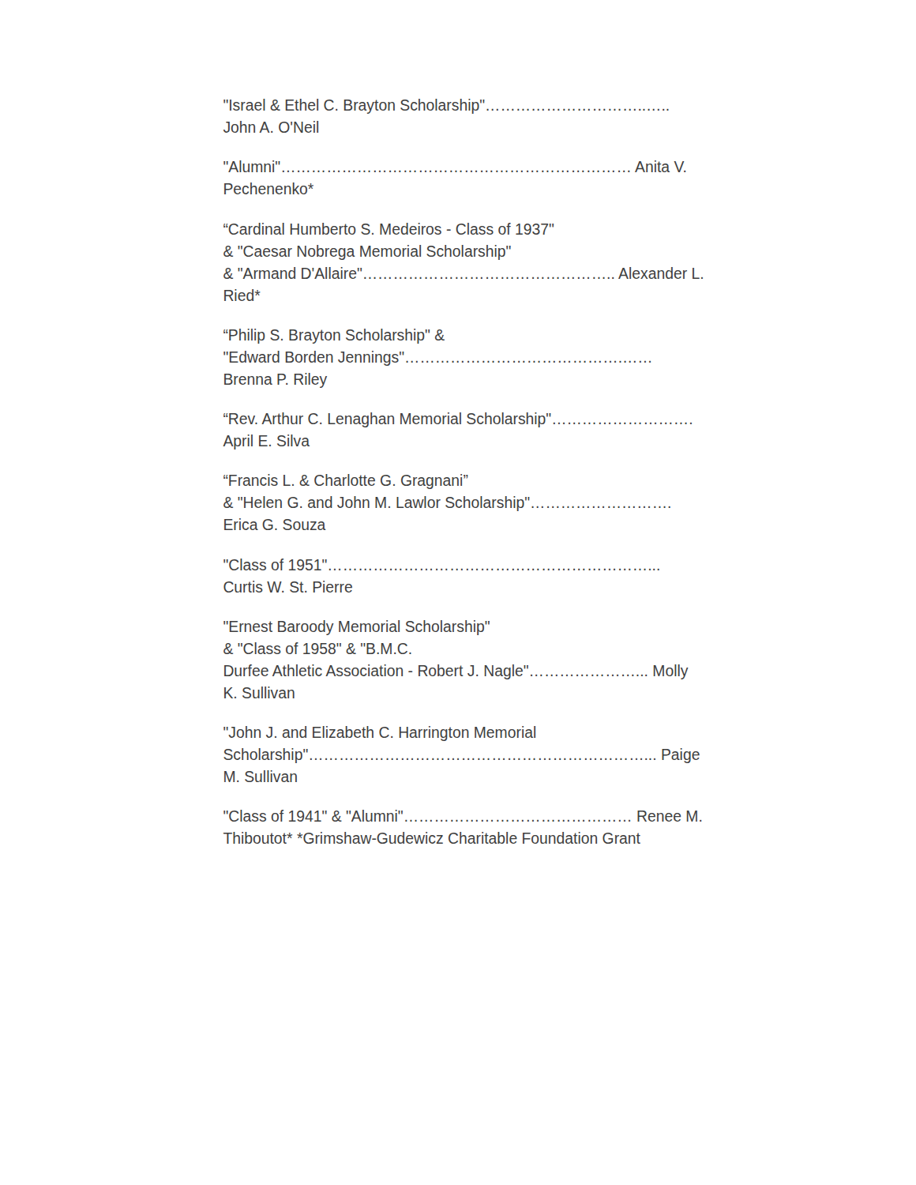"Israel & Ethel C. Brayton Scholarship"…………………………..….. John A. O'Neil
"Alumni"…………………………………………………………… Anita V. Pechenenko*
“Cardinal Humberto S. Medeiros - Class of 1937" & "Caesar Nobrega Memorial Scholarship" & "Armand D'Allaire"………………………………………….. Alexander L. Ried*
“Philip S. Brayton Scholarship" & "Edward Borden Jennings"…………………………………….…… Brenna P. Riley
“Rev. Arthur C. Lenaghan Memorial Scholarship"………………………. April E. Silva
“Francis L. & Charlotte G. Gragnani” & "Helen G. and John M. Lawlor Scholarship"………………………. Erica G. Souza
"Class of 1951"………………………………………………………... Curtis W. St. Pierre
"Ernest Baroody Memorial Scholarship" & "Class of 1958" & "B.M.C. Durfee Athletic Association - Robert J. Nagle"…………………... Molly K. Sullivan
"John J. and Elizabeth C. Harrington Memorial Scholarship"…………………………………………………………... Paige M. Sullivan
"Class of 1941" & "Alumni"……………………………………… Renee M. Thiboutot* *Grimshaw-Gudewicz Charitable Foundation Grant